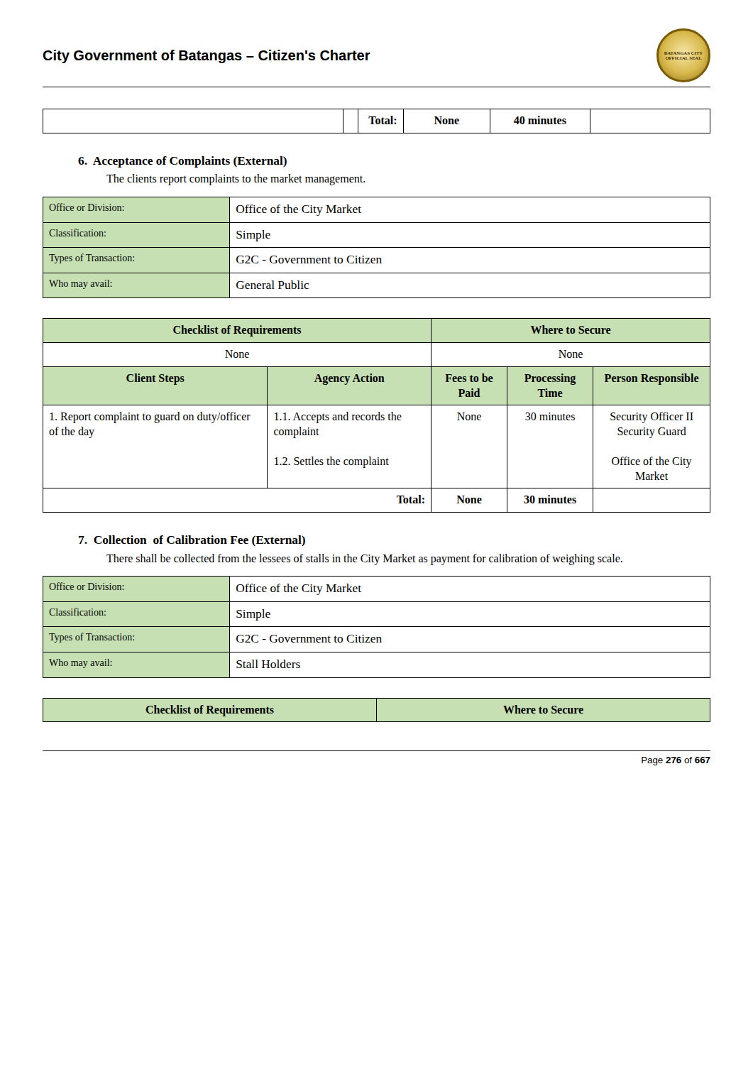City Government of Batangas – Citizen's Charter
BATANGAS CITY
OFFICIAL SEAL
| | | Total: | None | 40 minutes | |
6. Acceptance of Complaints (External)
The clients report complaints to the market management.
| Office or Division: | Office of the City Market |
| Classification: | Simple |
| Types of Transaction: | G2C - Government to Citizen |
| Who may avail: | General Public |
| Checklist of Requirements | Where to Secure |
| --- | --- |
| None | None |
| Client Steps | Agency Action | Fees to be Paid | Processing Time | Person Responsible |
| 1. Report complaint to guard on duty/officer of the day | 1.1. Accepts and records the complaint 1.2. Settles the complaint | None | 30 minutes | Security Officer II Security Guard Office of the City Market |
| Total: | None | 30 minutes | |
7. Collection of Calibration Fee (External)
There shall be collected from the lessees of stalls in the City Market as payment for calibration of weighing scale.
| Office or Division: | Office of the City Market |
| Classification: | Simple |
| Types of Transaction: | G2C - Government to Citizen |
| Who may avail: | Stall Holders |
| Checklist of Requirements | Where to Secure |
| --- | --- |
Page 276 of 667